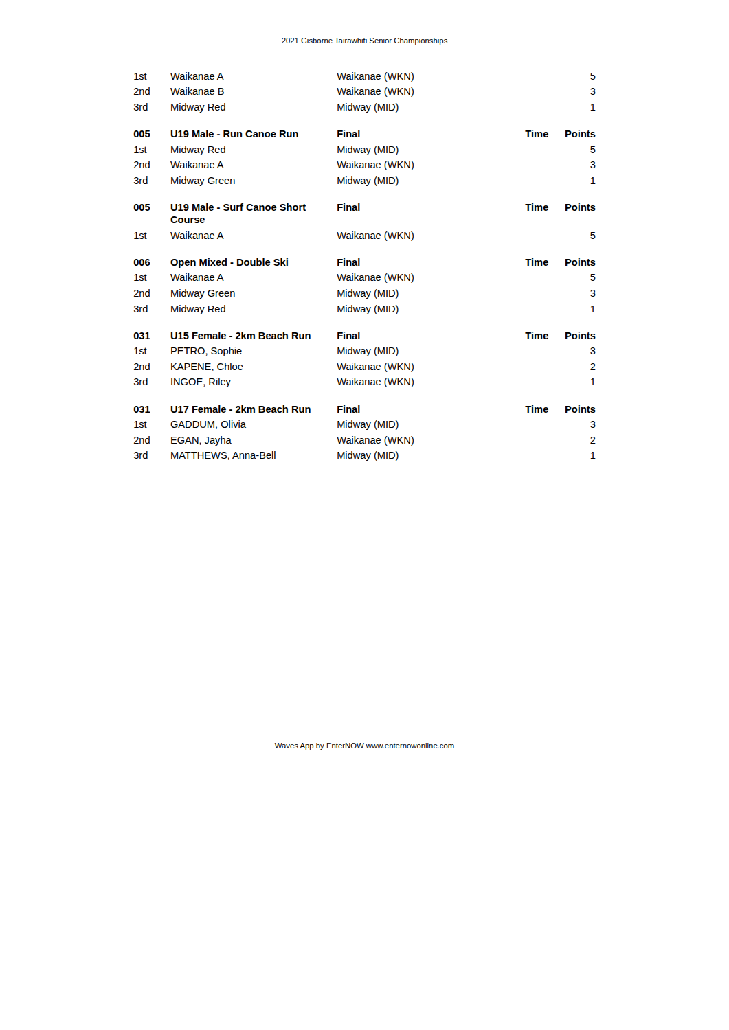2021 Gisborne Tairawhiti Senior Championships
| 1st | Waikanae A | Waikanae (WKN) | | 5 |
| 2nd | Waikanae B | Waikanae (WKN) | | 3 |
| 3rd | Midway Red | Midway (MID) | | 1 |
| 005 | U19 Male - Run Canoe Run | Final | Time | Points |
| 1st | Midway Red | Midway (MID) | | 5 |
| 2nd | Waikanae A | Waikanae (WKN) | | 3 |
| 3rd | Midway Green | Midway (MID) | | 1 |
| 005 | U19 Male - Surf Canoe Short Course | Final | Time | Points |
| 1st | Waikanae A | Waikanae (WKN) | | 5 |
| 006 | Open Mixed - Double Ski | Final | Time | Points |
| 1st | Waikanae A | Waikanae (WKN) | | 5 |
| 2nd | Midway Green | Midway (MID) | | 3 |
| 3rd | Midway Red | Midway (MID) | | 1 |
| 031 | U15 Female - 2km Beach Run | Final | Time | Points |
| 1st | PETRO, Sophie | Midway (MID) | | 3 |
| 2nd | KAPENE, Chloe | Waikanae (WKN) | | 2 |
| 3rd | INGOE, Riley | Waikanae (WKN) | | 1 |
| 031 | U17 Female - 2km Beach Run | Final | Time | Points |
| 1st | GADDUM, Olivia | Midway (MID) | | 3 |
| 2nd | EGAN, Jayha | Waikanae (WKN) | | 2 |
| 3rd | MATTHEWS, Anna-Bell | Midway (MID) | | 1 |
Waves App by EnterNOW www.enternowonline.com